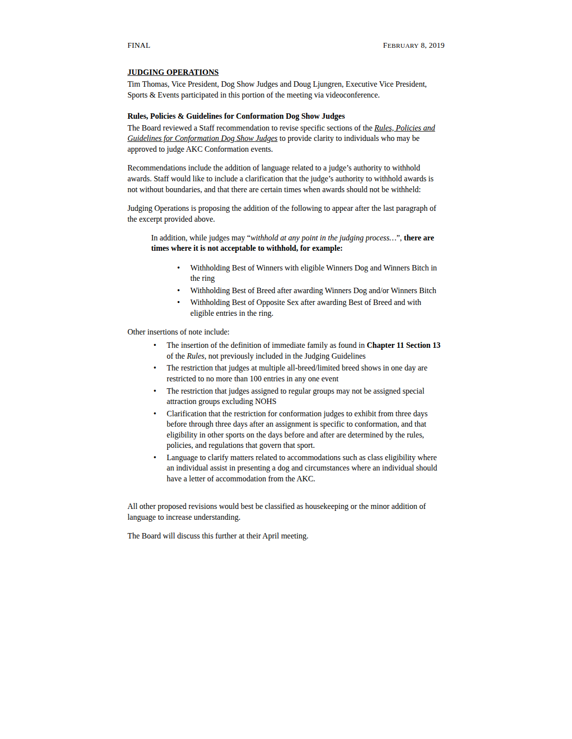Final
FEBRUARY 8, 2019
JUDGING OPERATIONS
Tim Thomas, Vice President, Dog Show Judges and Doug Ljungren, Executive Vice President, Sports & Events participated in this portion of the meeting via videoconference.
Rules, Policies & Guidelines for Conformation Dog Show Judges
The Board reviewed a Staff recommendation to revise specific sections of the Rules, Policies and Guidelines for Conformation Dog Show Judges to provide clarity to individuals who may be approved to judge AKC Conformation events.
Recommendations include the addition of language related to a judge’s authority to withhold awards. Staff would like to include a clarification that the judge’s authority to withhold awards is not without boundaries, and that there are certain times when awards should not be withheld:
Judging Operations is proposing the addition of the following to appear after the last paragraph of the excerpt provided above.
In addition, while judges may “withhold at any point in the judging process…”, there are times where it is not acceptable to withhold, for example:
Withholding Best of Winners with eligible Winners Dog and Winners Bitch in the ring
Withholding Best of Breed after awarding Winners Dog and/or Winners Bitch
Withholding Best of Opposite Sex after awarding Best of Breed and with eligible entries in the ring.
Other insertions of note include:
The insertion of the definition of immediate family as found in Chapter 11 Section 13 of the Rules, not previously included in the Judging Guidelines
The restriction that judges at multiple all-breed/limited breed shows in one day are restricted to no more than 100 entries in any one event
The restriction that judges assigned to regular groups may not be assigned special attraction groups excluding NOHS
Clarification that the restriction for conformation judges to exhibit from three days before through three days after an assignment is specific to conformation, and that eligibility in other sports on the days before and after are determined by the rules, policies, and regulations that govern that sport.
Language to clarify matters related to accommodations such as class eligibility where an individual assist in presenting a dog and circumstances where an individual should have a letter of accommodation from the AKC.
All other proposed revisions would best be classified as housekeeping or the minor addition of language to increase understanding.
The Board will discuss this further at their April meeting.